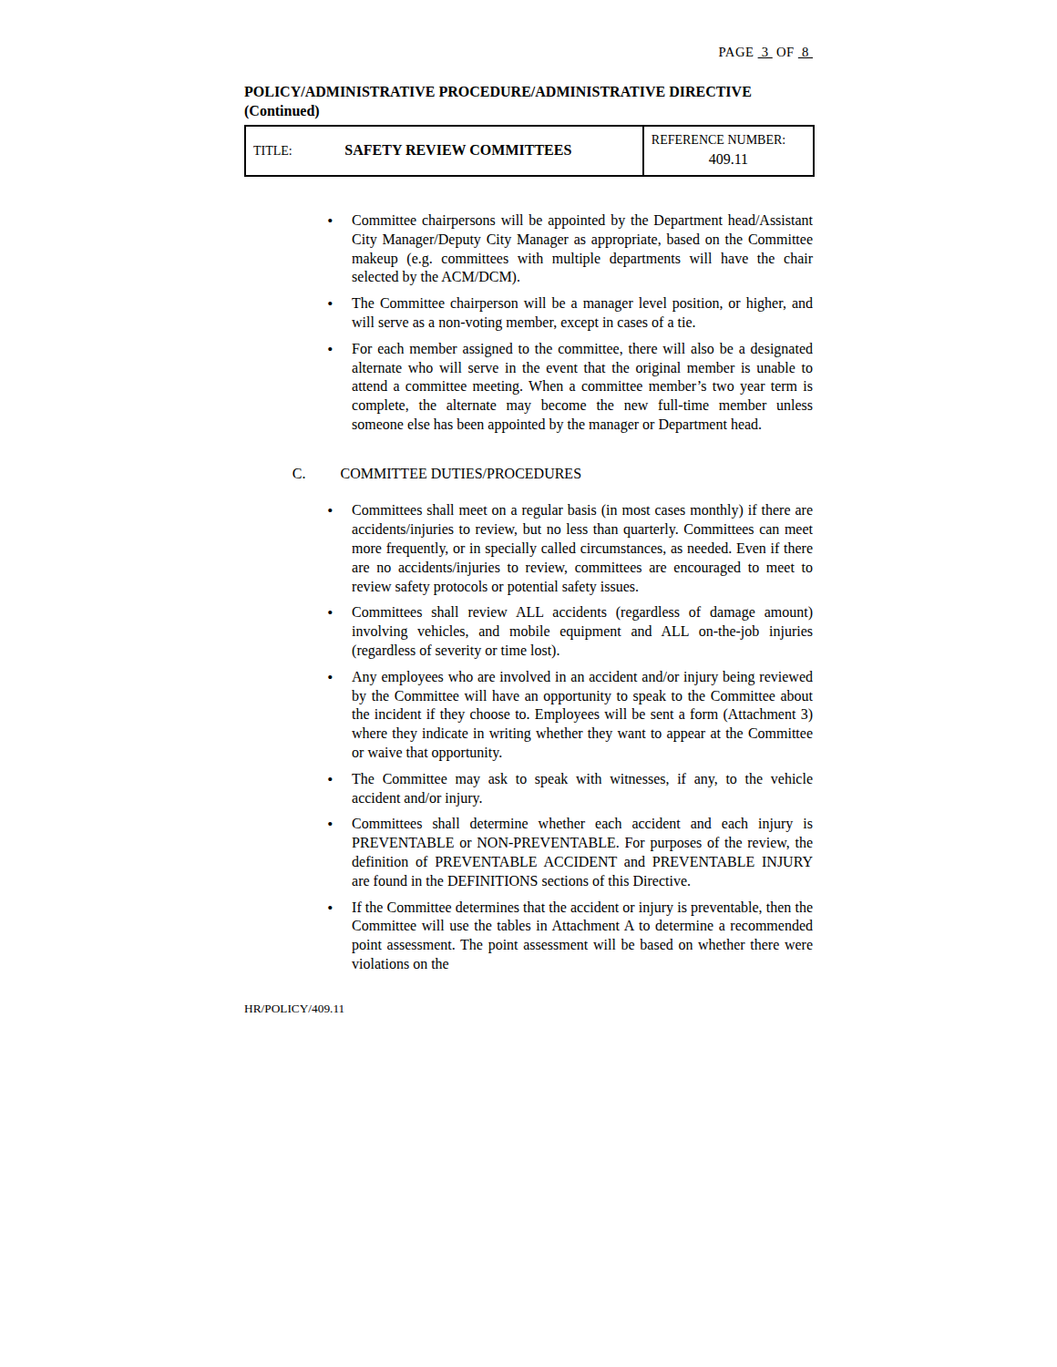PAGE 3 OF 8
POLICY/ADMINISTRATIVE PROCEDURE/ADMINISTRATIVE DIRECTIVE (Continued)
TITLE: SAFETY REVIEW COMMITTEES
REFERENCE NUMBER:
409.11
Committee chairpersons will be appointed by the Department head/Assistant City Manager/Deputy City Manager as appropriate, based on the Committee makeup (e.g. committees with multiple departments will have the chair selected by the ACM/DCM).
The Committee chairperson will be a manager level position, or higher, and will serve as a non-voting member, except in cases of a tie.
For each member assigned to the committee, there will also be a designated alternate who will serve in the event that the original member is unable to attend a committee meeting. When a committee member’s two year term is complete, the alternate may become the new full-time member unless someone else has been appointed by the manager or Department head.
C. COMMITTEE DUTIES/PROCEDURES
Committees shall meet on a regular basis (in most cases monthly) if there are accidents/injuries to review, but no less than quarterly. Committees can meet more frequently, or in specially called circumstances, as needed. Even if there are no accidents/injuries to review, committees are encouraged to meet to review safety protocols or potential safety issues.
Committees shall review ALL accidents (regardless of damage amount) involving vehicles, and mobile equipment and ALL on-the-job injuries (regardless of severity or time lost).
Any employees who are involved in an accident and/or injury being reviewed by the Committee will have an opportunity to speak to the Committee about the incident if they choose to. Employees will be sent a form (Attachment 3) where they indicate in writing whether they want to appear at the Committee or waive that opportunity.
The Committee may ask to speak with witnesses, if any, to the vehicle accident and/or injury.
Committees shall determine whether each accident and each injury is PREVENTABLE or NON-PREVENTABLE. For purposes of the review, the definition of PREVENTABLE ACCIDENT and PREVENTABLE INJURY are found in the DEFINITIONS sections of this Directive.
If the Committee determines that the accident or injury is preventable, then the Committee will use the tables in Attachment A to determine a recommended point assessment. The point assessment will be based on whether there were violations on the
HR/POLICY/409.11